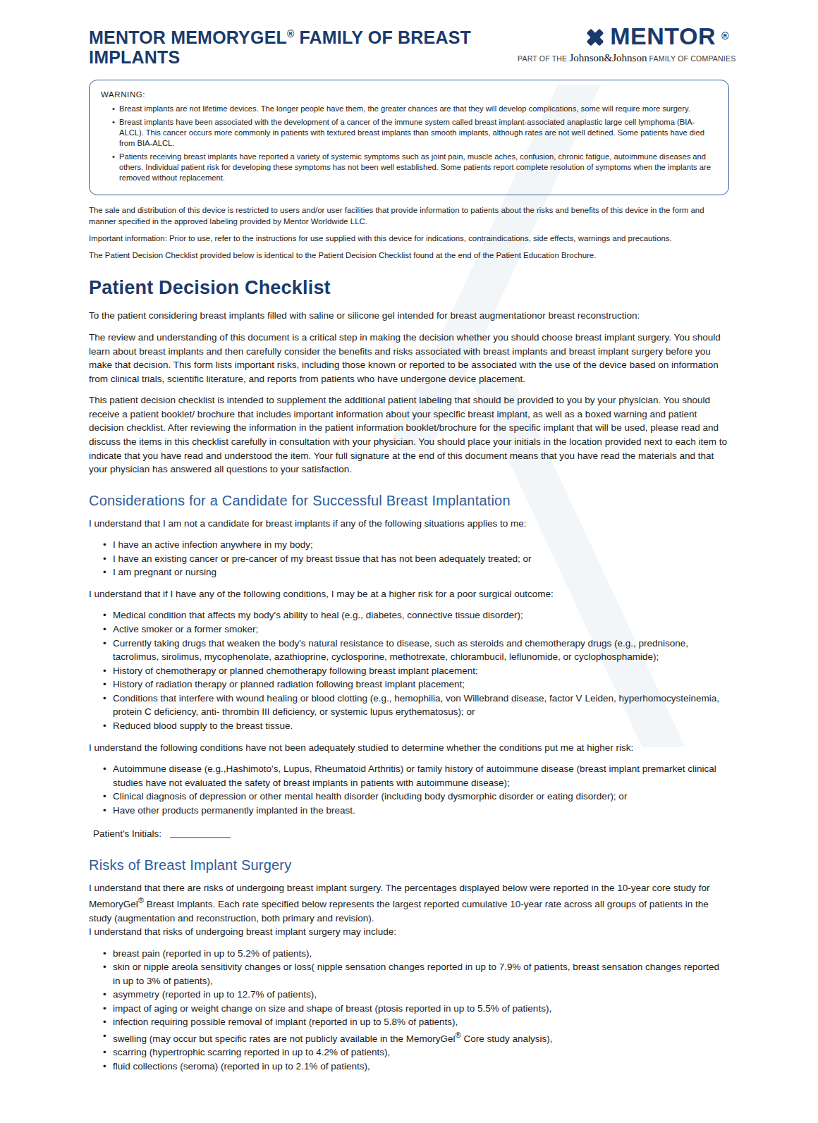MENTOR MEMORYGEL® FAMILY OF BREAST IMPLANTS
MENTOR®
PART OF THE Johnson&Johnson FAMILY OF COMPANIES
WARNING:
Breast implants are not lifetime devices. The longer people have them, the greater chances are that they will develop complications, some will require more surgery.
Breast implants have been associated with the development of a cancer of the immune system called breast implant-associated anaplastic large cell lymphoma (BIA-ALCL). This cancer occurs more commonly in patients with textured breast implants than smooth implants, although rates are not well defined. Some patients have died from BIA-ALCL.
Patients receiving breast implants have reported a variety of systemic symptoms such as joint pain, muscle aches, confusion, chronic fatigue, autoimmune diseases and others. Individual patient risk for developing these symptoms has not been well established. Some patients report complete resolution of symptoms when the implants are removed without replacement.
The sale and distribution of this device is restricted to users and/or user facilities that provide information to patients about the risks and benefits of this device in the form and manner specified in the approved labeling provided by Mentor Worldwide LLC.
Important information: Prior to use, refer to the instructions for use supplied with this device for indications, contraindications, side effects, warnings and precautions.
The Patient Decision Checklist provided below is identical to the Patient Decision Checklist found at the end of the Patient Education Brochure.
Patient Decision Checklist
To the patient considering breast implants filled with saline or silicone gel intended for breast augmentationor breast reconstruction:
The review and understanding of this document is a critical step in making the decision whether you should choose breast implant surgery. You should learn about breast implants and then carefully consider the benefits and risks associated with breast implants and breast implant surgery before you make that decision. This form lists important risks, including those known or reported to be associated with the use of the device based on information from clinical trials, scientific literature, and reports from patients who have undergone device placement.
This patient decision checklist is intended to supplement the additional patient labeling that should be provided to you by your physician. You should receive a patient booklet/ brochure that includes important information about your specific breast implant, as well as a boxed warning and patient decision checklist. After reviewing the information in the patient information booklet/brochure for the specific implant that will be used, please read and discuss the items in this checklist carefully in consultation with your physician. You should place your initials in the location provided next to each item to indicate that you have read and understood the item. Your full signature at the end of this document means that you have read the materials and that your physician has answered all questions to your satisfaction.
Considerations for a Candidate for Successful Breast Implantation
I understand that I am not a candidate for breast implants if any of the following situations applies to me:
I have an active infection anywhere in my body;
I have an existing cancer or pre-cancer of my breast tissue that has not been adequately treated; or
I am pregnant or nursing
I understand that if I have any of the following conditions, I may be at a higher risk for a poor surgical outcome:
Medical condition that affects my body's ability to heal (e.g., diabetes, connective tissue disorder);
Active smoker or a former smoker;
Currently taking drugs that weaken the body's natural resistance to disease, such as steroids and chemotherapy drugs (e.g., prednisone, tacrolimus, sirolimus, mycophenolate, azathioprine, cyclosporine, methotrexate, chlorambucil, leflunomide, or cyclophosphamide);
History of chemotherapy or planned chemotherapy following breast implant placement;
History of radiation therapy or planned radiation following breast implant placement;
Conditions that interfere with wound healing or blood clotting (e.g., hemophilia, von Willebrand disease, factor V Leiden, hyperhomocysteinemia, protein C deficiency, anti- thrombin III deficiency, or systemic lupus erythematosus); or
Reduced blood supply to the breast tissue.
I understand the following conditions have not been adequately studied to determine whether the conditions put me at higher risk:
Autoimmune disease (e.g.,Hashimoto's, Lupus, Rheumatoid Arthritis) or family history of autoimmune disease (breast implant premarket clinical studies have not evaluated the safety of breast implants in patients with autoimmune disease);
Clinical diagnosis of depression or other mental health disorder (including body dysmorphic disorder or eating disorder); or
Have other products permanently implanted in the breast.
Patient's Initials:
Risks of Breast Implant Surgery
I understand that there are risks of undergoing breast implant surgery. The percentages displayed below were reported in the 10-year core study for MemoryGel® Breast Implants. Each rate specified below represents the largest reported cumulative 10-year rate across all groups of patients in the study (augmentation and reconstruction, both primary and revision).
I understand that risks of undergoing breast implant surgery may include:
breast pain (reported in up to 5.2% of patients),
skin or nipple areola sensitivity changes or loss( nipple sensation changes reported in up to 7.9% of patients, breast sensation changes reported in up to 3% of patients),
asymmetry (reported in up to 12.7% of patients),
impact of aging or weight change on size and shape of breast (ptosis reported in up to 5.5% of patients),
infection requiring possible removal of implant (reported in up to 5.8% of patients),
swelling (may occur but specific rates are not publicly available in the MemoryGel® Core study analysis),
scarring (hypertrophic scarring reported in up to 4.2% of patients),
fluid collections (seroma) (reported in up to 2.1% of patients),